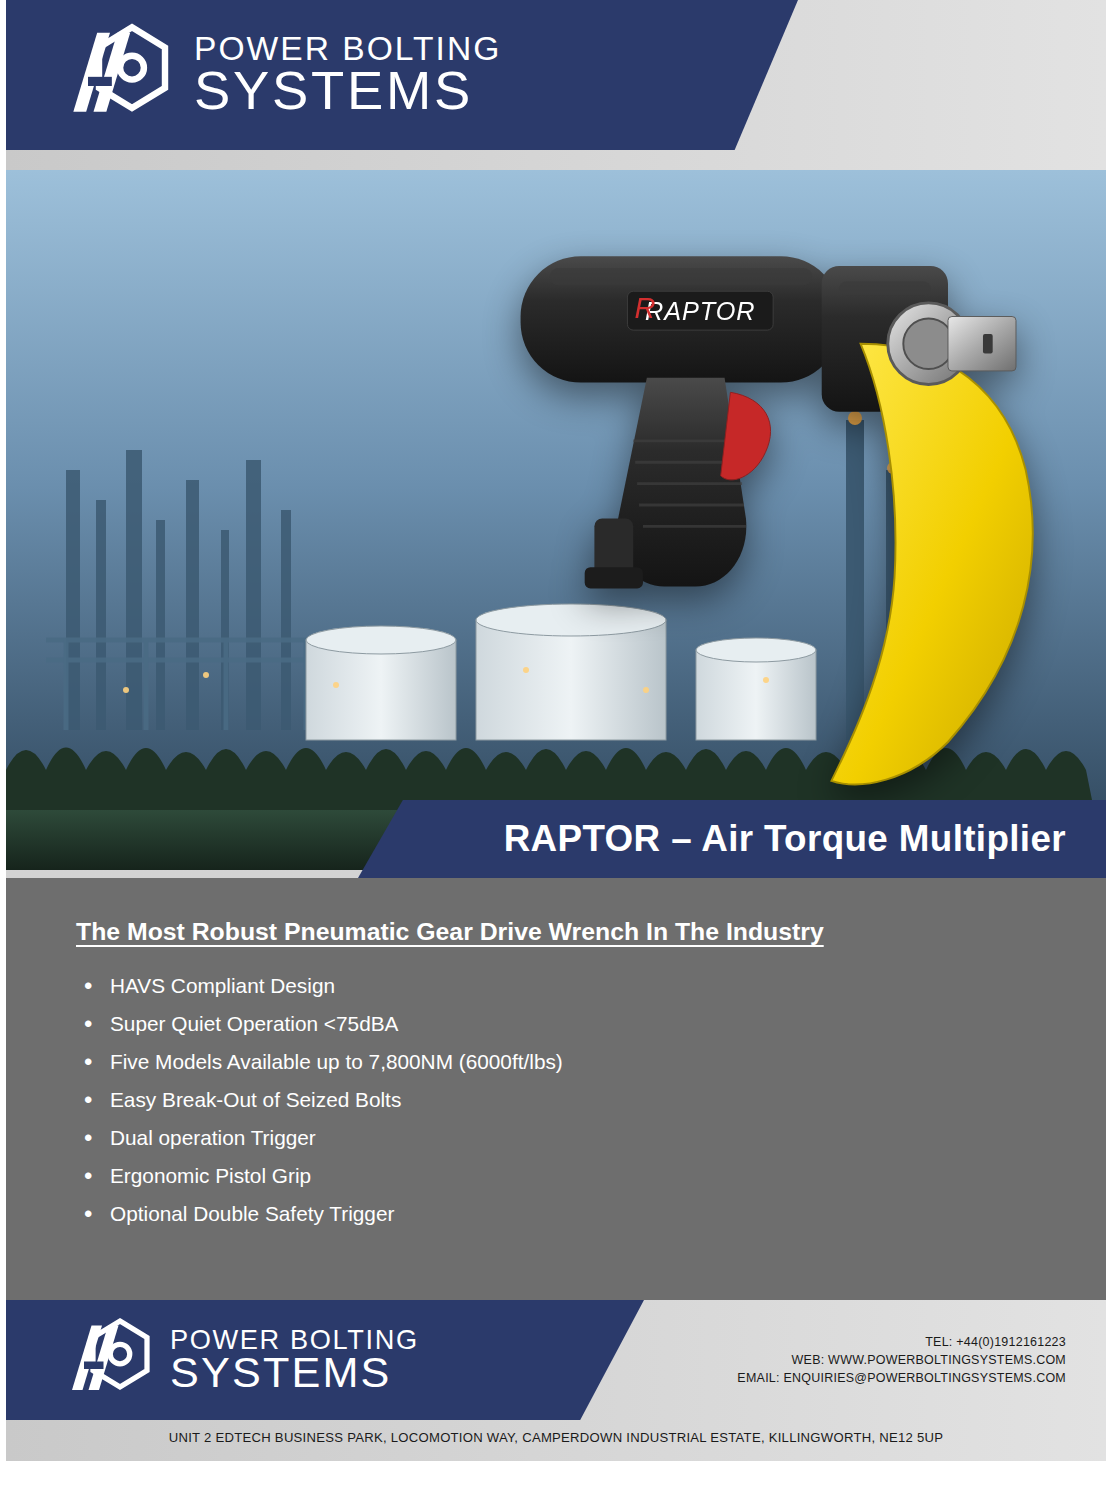POWER BOLTING SYSTEMS
RAPTOR R
RAPTOR – Air Torque Multiplier
The Most Robust Pneumatic Gear Drive Wrench In The Industry
HAVS Compliant Design
Super Quiet Operation <75dBA
Five Models Available up to 7,800NM (6000ft/lbs)
Easy Break-Out of Seized Bolts
Dual operation Trigger
Ergonomic Pistol Grip
Optional Double Safety Trigger
POWER BOLTING SYSTEMS
TEL: +44(0)1912161223 WEB: WWW.POWERBOLTINGSYSTEMS.COM EMAIL: ENQUIRIES@POWERBOLTINGSYSTEMS.COM
UNIT 2 EDTECH BUSINESS PARK, LOCOMOTION WAY, CAMPERDOWN INDUSTRIAL ESTATE, KILLINGWORTH, NE12 5UP